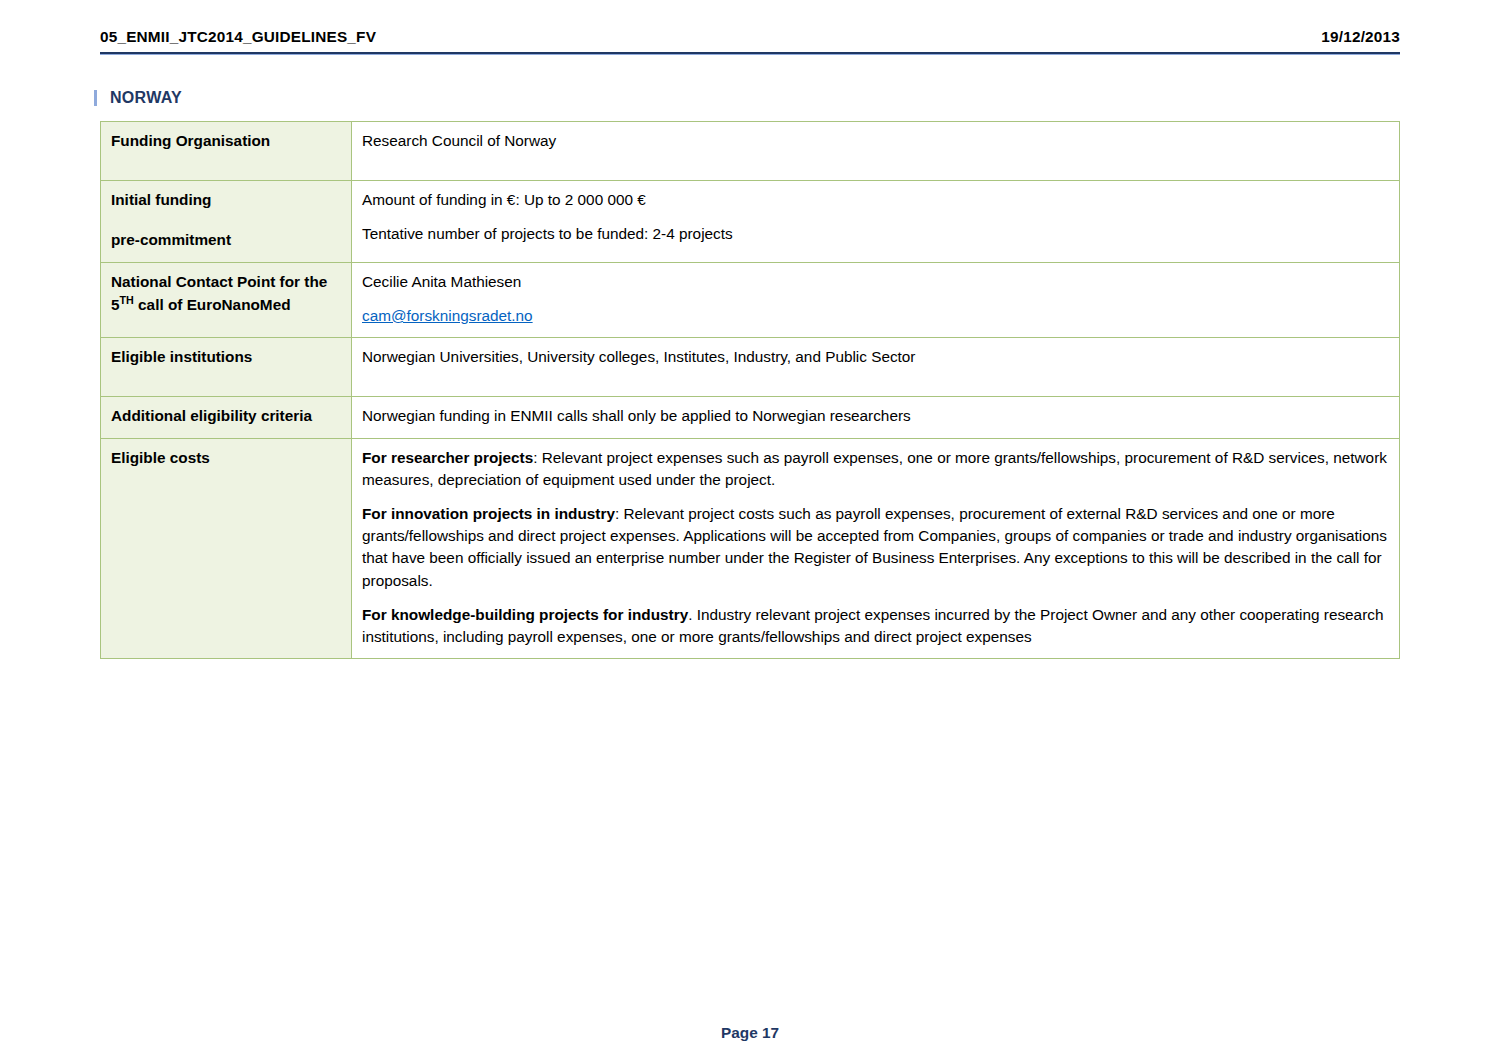05_ENMII_JTC2014_GUIDELINES_FV
19/12/2013
NORWAY
| Funding Organisation | Research Council of Norway |
| Initial funding pre-commitment | Amount of funding in €: Up to 2 000 000 € Tentative number of projects to be funded: 2-4 projects |
| National Contact Point for the 5 TH call of EuroNanoMed | Cecilie Anita Mathiesen cam@forskningsradet.no |
| Eligible institutions | Norwegian Universities, University colleges, Institutes, Industry, and Public Sector |
| Additional eligibility criteria | Norwegian funding in ENMII calls shall only be applied to Norwegian researchers |
| Eligible costs | For researcher projects : Relevant project expenses such as payroll expenses, one or more grants/fellowships, procurement of R&D services, network measures, depreciation of equipment used under the project. For innovation projects in industry : Relevant project costs such as payroll expenses, procurement of external R&D services and one or more grants/fellowships and direct project expenses. Applications will be accepted from Companies, groups of companies or trade and industry organisations that have been officially issued an enterprise number under the Register of Business Enterprises. Any exceptions to this will be described in the call for proposals. For knowledge-building projects for industry . Industry relevant project expenses incurred by the Project Owner and any other cooperating research institutions, including payroll expenses, one or more grants/fellowships and direct project expenses |
Page 17